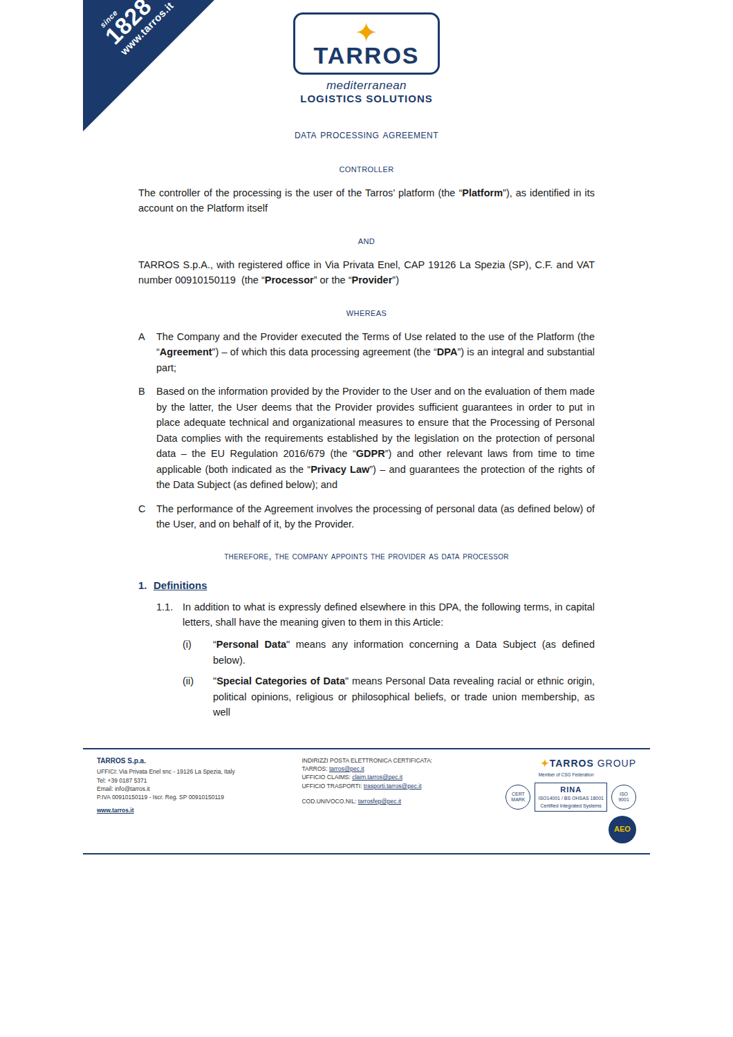since 1828 www.tarros.it
✦
TARROS
mediterranean
LOGISTICS SOLUTIONS
Data Processing Agreement
Controller
The controller of the processing is the user of the Tarros’ platform (the “Platform”), as identified in its account on the Platform itself
And
TARROS S.p.A., with registered office in Via Privata Enel, CAP 19126 La Spezia (SP), C.F. and VAT number 00910150119 (the “Processor” or the “Provider”)
Whereas
A The Company and the Provider executed the Terms of Use related to the use of the Platform (the “Agreement”) – of which this data processing agreement (the “DPA”) is an integral and substantial part;
B Based on the information provided by the Provider to the User and on the evaluation of them made by the latter, the User deems that the Provider provides sufficient guarantees in order to put in place adequate technical and organizational measures to ensure that the Processing of Personal Data complies with the requirements established by the legislation on the protection of personal data – the EU Regulation 2016/679 (the “GDPR”) and other relevant laws from time to time applicable (both indicated as the “Privacy Law”) – and guarantees the protection of the rights of the Data Subject (as defined below); and
C The performance of the Agreement involves the processing of personal data (as defined below) of the User, and on behalf of it, by the Provider.
Therefore, the Company appoints the Provider as data processor
1. Definitions
1.1. In addition to what is expressly defined elsewhere in this DPA, the following terms, in capital letters, shall have the meaning given to them in this Article:
(i) “Personal Data" means any information concerning a Data Subject (as defined below).
(ii) "Special Categories of Data" means Personal Data revealing racial or ethnic origin, political opinions, religious or philosophical beliefs, or trade union membership, as well
TARROS S.p.a.
UFFICI: Via Privata Enel snc - 19126 La Spezia, Italy
Tel: +39 0187 5371
Email: info@tarros.it
P.IVA 00910150119 - Iscr. Reg. SP 00910150119
www.tarros.it
INDIRIZZI POSTA ELETTRONICA CERTIFICATA:
TARROS: tarros@pec.it
UFFICIO CLAIMS: claim.tarros@pec.it
UFFICIO TRASPORTI: trasporti.tarros@pec.it
COD.UNIVOCO.NIL: tarrosfep@pec.it
✦TARROS GROUP
Member of CSG Federation
CERT
MARK
RINA
ISO14001 / BS OHSAS 18001
Certified Integrated Systems
ISO
9001
AEO